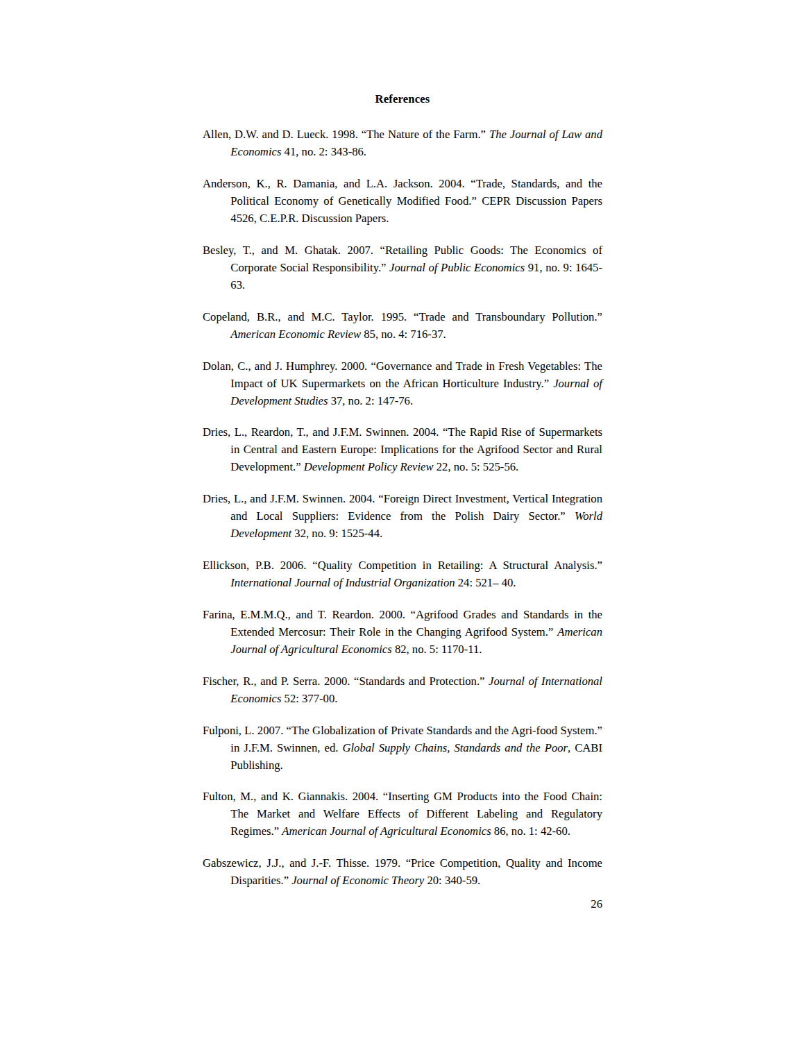References
Allen, D.W. and D. Lueck. 1998. “The Nature of the Farm.” The Journal of Law and Economics 41, no. 2: 343-86.
Anderson, K., R. Damania, and L.A. Jackson. 2004. “Trade, Standards, and the Political Economy of Genetically Modified Food.” CEPR Discussion Papers 4526, C.E.P.R. Discussion Papers.
Besley, T., and M. Ghatak. 2007. “Retailing Public Goods: The Economics of Corporate Social Responsibility.” Journal of Public Economics 91, no. 9: 1645-63.
Copeland, B.R., and M.C. Taylor. 1995. “Trade and Transboundary Pollution.” American Economic Review 85, no. 4: 716-37.
Dolan, C., and J. Humphrey. 2000. “Governance and Trade in Fresh Vegetables: The Impact of UK Supermarkets on the African Horticulture Industry.” Journal of Development Studies 37, no. 2: 147-76.
Dries, L., Reardon, T., and J.F.M. Swinnen. 2004. “The Rapid Rise of Supermarkets in Central and Eastern Europe: Implications for the Agrifood Sector and Rural Development.” Development Policy Review 22, no. 5: 525-56.
Dries, L., and J.F.M. Swinnen. 2004. “Foreign Direct Investment, Vertical Integration and Local Suppliers: Evidence from the Polish Dairy Sector.” World Development 32, no. 9: 1525-44.
Ellickson, P.B. 2006. “Quality Competition in Retailing: A Structural Analysis.” International Journal of Industrial Organization 24: 521– 40.
Farina, E.M.M.Q., and T. Reardon. 2000. “Agrifood Grades and Standards in the Extended Mercosur: Their Role in the Changing Agrifood System.” American Journal of Agricultural Economics 82, no. 5: 1170-11.
Fischer, R., and P. Serra. 2000. “Standards and Protection.” Journal of International Economics 52: 377-00.
Fulponi, L. 2007. “The Globalization of Private Standards and the Agri-food System.” in J.F.M. Swinnen, ed. Global Supply Chains, Standards and the Poor, CABI Publishing.
Fulton, M., and K. Giannakis. 2004. “Inserting GM Products into the Food Chain: The Market and Welfare Effects of Different Labeling and Regulatory Regimes.” American Journal of Agricultural Economics 86, no. 1: 42-60.
Gabszewicz, J.J., and J.-F. Thisse. 1979. “Price Competition, Quality and Income Disparities.” Journal of Economic Theory 20: 340-59.
26